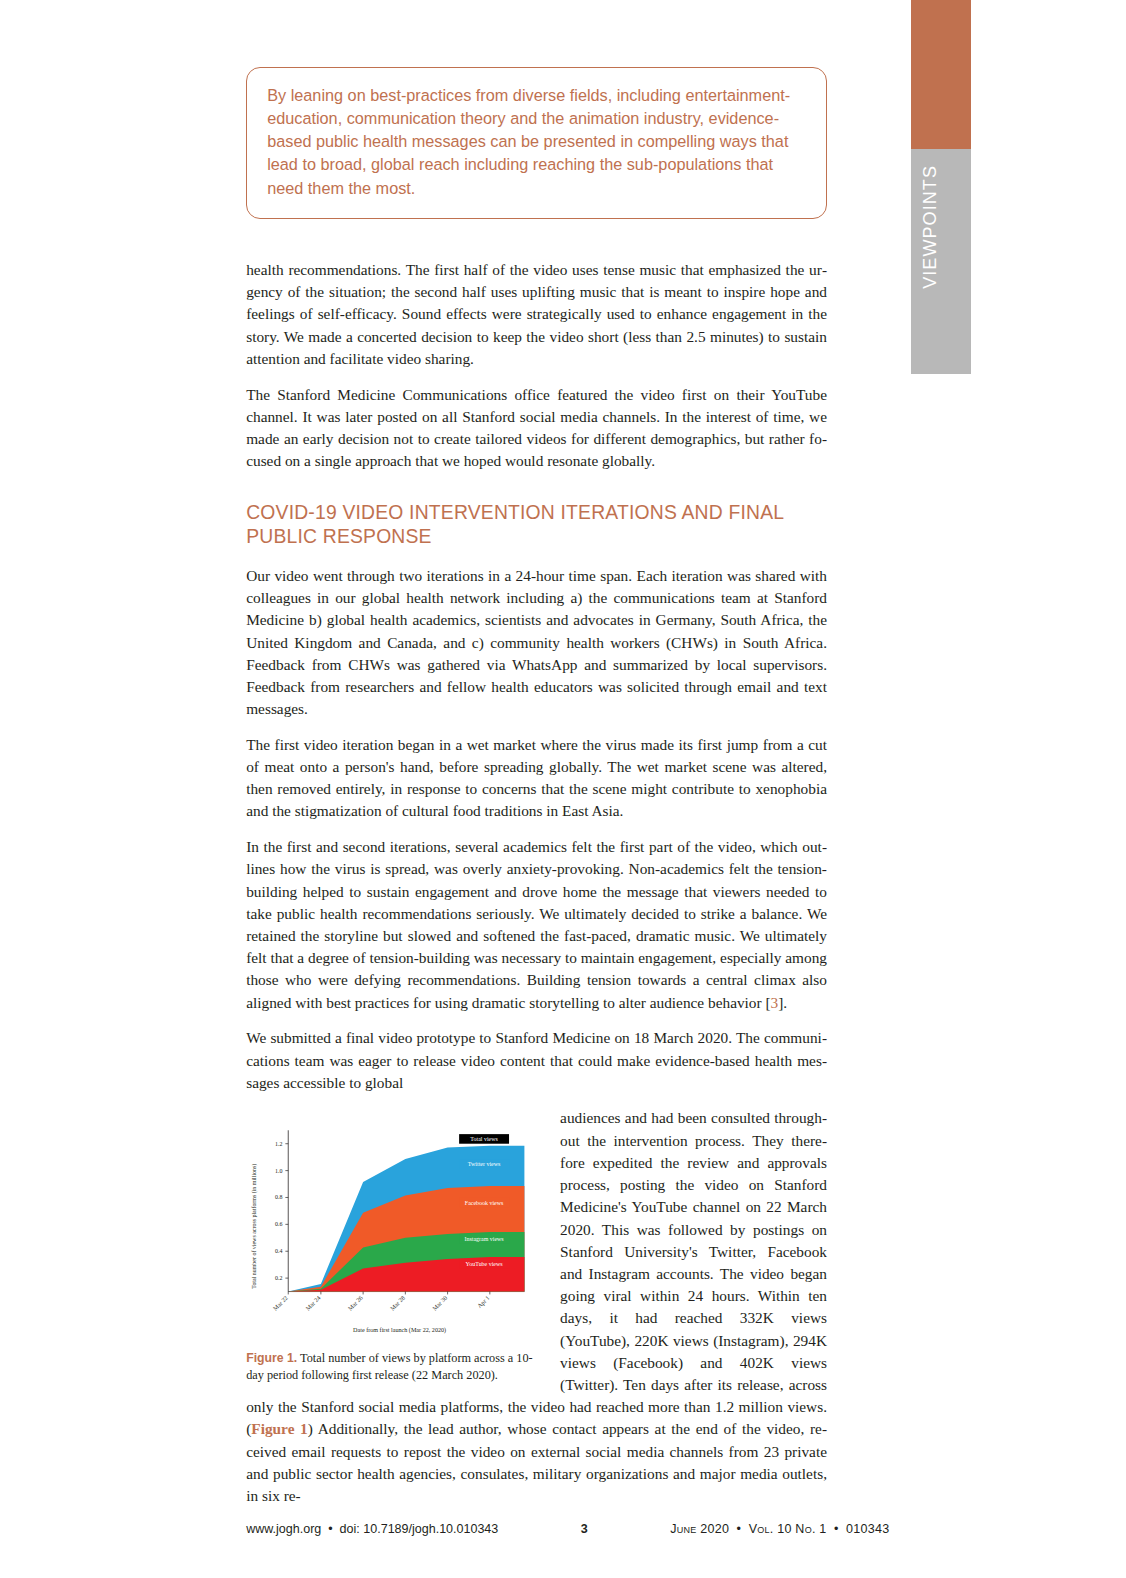VIEWPOINTS
By leaning on best-practices from diverse fields, including entertainment-education, communication theory and the animation industry, evidence-based public health messages can be presented in compelling ways that lead to broad, global reach including reaching the sub-populations that need them the most.
health recommendations. The first half of the video uses tense music that emphasized the urgency of the situation; the second half uses uplifting music that is meant to inspire hope and feelings of self-efficacy. Sound effects were strategically used to enhance engagement in the story. We made a concerted decision to keep the video short (less than 2.5 minutes) to sustain attention and facilitate video sharing.
The Stanford Medicine Communications office featured the video first on their YouTube channel. It was later posted on all Stanford social media channels. In the interest of time, we made an early decision not to create tailored videos for different demographics, but rather focused on a single approach that we hoped would resonate globally.
COVID-19 video intervention iterations and final public response
Our video went through two iterations in a 24-hour time span. Each iteration was shared with colleagues in our global health network including a) the communications team at Stanford Medicine b) global health academics, scientists and advocates in Germany, South Africa, the United Kingdom and Canada, and c) community health workers (CHWs) in South Africa. Feedback from CHWs was gathered via WhatsApp and summarized by local supervisors. Feedback from researchers and fellow health educators was solicited through email and text messages.
The first video iteration began in a wet market where the virus made its first jump from a cut of meat onto a person's hand, before spreading globally. The wet market scene was altered, then removed entirely, in response to concerns that the scene might contribute to xenophobia and the stigmatization of cultural food traditions in East Asia.
In the first and second iterations, several academics felt the first part of the video, which outlines how the virus is spread, was overly anxiety-provoking. Non-academics felt the tension-building helped to sustain engagement and drove home the message that viewers needed to take public health recommendations seriously. We ultimately decided to strike a balance. We retained the storyline but slowed and softened the fast-paced, dramatic music. We ultimately felt that a degree of tension-building was necessary to maintain engagement, especially among those who were defying recommendations. Building tension towards a central climax also aligned with best practices for using dramatic storytelling to alter audience behavior [3].
We submitted a final video prototype to Stanford Medicine on 18 March 2020. The communications team was eager to release video content that could make evidence-based health messages accessible to global
Total number of views across platforms (in millions) 0.2 0.4 0.6 0.8 1.0 1.2 Total views Twitter views Facebook views Instagram views YouTube views Mar 22 Mar 24 Mar 26 Mar 28 Mar 30 Apr 1 Date from first launch (Mar 22, 2020)
Figure 1. Total number of views by platform across a 10-day period following first release (22 March 2020).
audiences and had been consulted throughout the intervention process. They therefore expedited the review and approvals process, posting the video on Stanford Medicine's YouTube channel on 22 March 2020. This was followed by postings on Stanford University's Twitter, Facebook and Instagram accounts. The video began going viral within 24 hours. Within ten days, it had reached 332K views (YouTube), 220K views (Instagram), 294K views (Facebook) and 402K views (Twitter). Ten days after its release, across only the Stanford social media platforms, the video had reached more than 1.2 million views. (Figure 1) Additionally, the lead author, whose contact appears at the end of the video, received email requests to repost the video on external social media channels from 23 private and public sector health agencies, consulates, military organizations and major media outlets, in six re-
www.jogh.org • doi: 10.7189/jogh.10.010343
3
June 2020 • Vol. 10 No. 1 • 010343